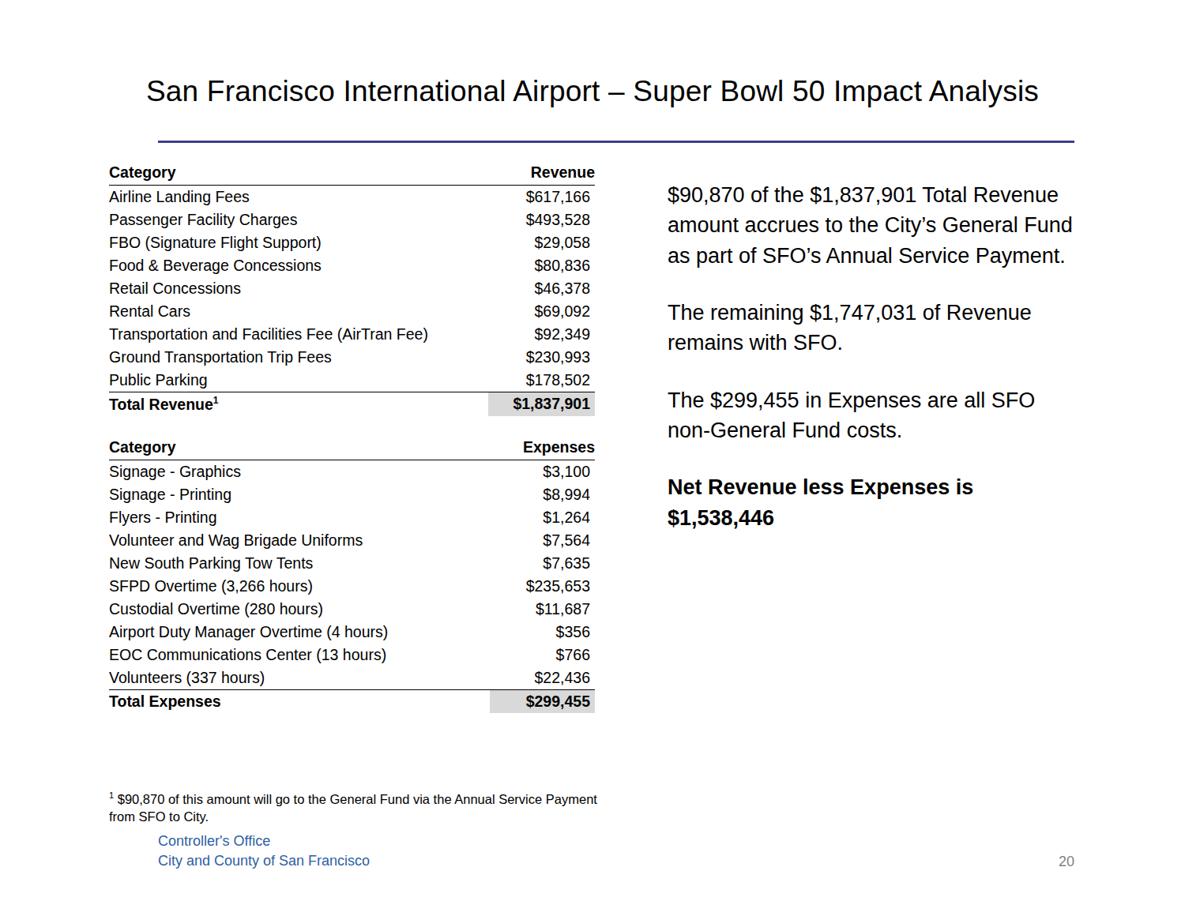San Francisco International Airport – Super Bowl 50 Impact Analysis
| Category | Revenue |
| --- | --- |
| Airline Landing Fees | $617,166 |
| Passenger Facility Charges | $493,528 |
| FBO (Signature Flight Support) | $29,058 |
| Food & Beverage Concessions | $80,836 |
| Retail Concessions | $46,378 |
| Rental Cars | $69,092 |
| Transportation and Facilities Fee (AirTran Fee) | $92,349 |
| Ground Transportation Trip Fees | $230,993 |
| Public Parking | $178,502 |
| Total Revenue 1 | $1,837,901 |
| Category | Expenses |
| --- | --- |
| Signage - Graphics | $3,100 |
| Signage - Printing | $8,994 |
| Flyers - Printing | $1,264 |
| Volunteer and Wag Brigade Uniforms | $7,564 |
| New South Parking Tow Tents | $7,635 |
| SFPD Overtime (3,266 hours) | $235,653 |
| Custodial Overtime (280 hours) | $11,687 |
| Airport Duty Manager Overtime (4 hours) | $356 |
| EOC Communications Center (13 hours) | $766 |
| Volunteers (337 hours) | $22,436 |
| Total Expenses | $299,455 |
1 $90,870 of this amount will go to the General Fund via the Annual Service Payment from SFO to City.
$90,870 of the $1,837,901 Total Revenue amount accrues to the City’s General Fund as part of SFO’s Annual Service Payment.
The remaining $1,747,031 of Revenue remains with SFO.
The $299,455 in Expenses are all SFO non-General Fund costs.
Net Revenue less Expenses is $1,538,446
Controller's Office
City and County of San Francisco
20